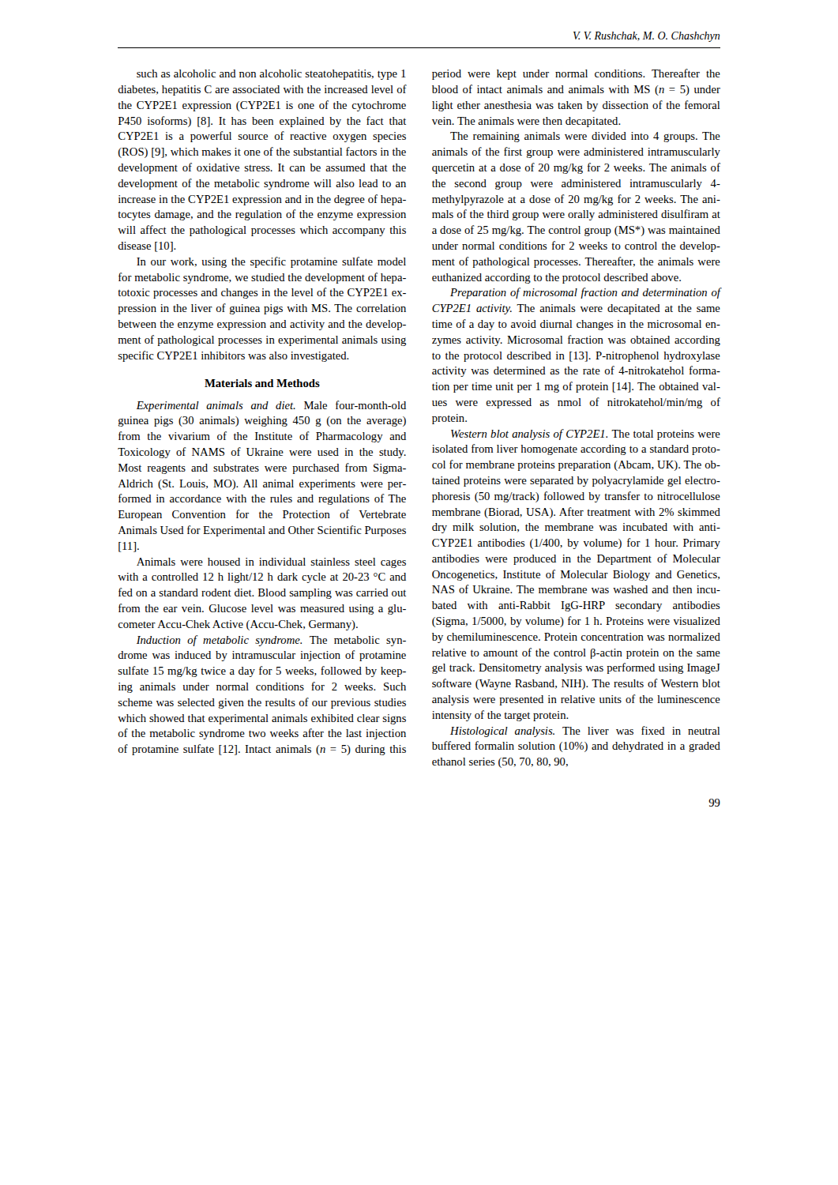V. V. Rushchak, M. O. Chashchyn
such as alcoholic and non alcoholic steatohepatitis, type 1 diabetes, hepatitis C are associated with the increased level of the CYP2E1 expression (CYP2E1 is one of the cytochrome P450 isoforms) [8]. It has been explained by the fact that CYP2E1 is a powerful source of reactive oxygen species (ROS) [9], which makes it one of the substantial factors in the development of oxidative stress. It can be assumed that the development of the metabolic syndrome will also lead to an increase in the CYP2E1 expression and in the degree of hepatocytes damage, and the regulation of the enzyme expression will affect the pathological processes which accompany this disease [10].
In our work, using the specific protamine sulfate model for metabolic syndrome, we studied the development of hepatotoxic processes and changes in the level of the CYP2E1 expression in the liver of guinea pigs with MS. The correlation between the enzyme expression and activity and the development of pathological processes in experimental animals using specific CYP2E1 inhibitors was also investigated.
Materials and Methods
Experimental animals and diet. Male four-month-old guinea pigs (30 animals) weighing 450 g (on the average) from the vivarium of the Institute of Pharmacology and Toxicology of NAMS of Ukraine were used in the study. Most reagents and substrates were purchased from Sigma-Aldrich (St. Louis, MO). All animal experiments were performed in accordance with the rules and regulations of The European Convention for the Protection of Vertebrate Animals Used for Experimental and Other Scientific Purposes [11].
Animals were housed in individual stainless steel cages with a controlled 12 h light/12 h dark cycle at 20-23 °C and fed on a standard rodent diet. Blood sampling was carried out from the ear vein. Glucose level was measured using a glucometer Accu-Chek Active (Accu-Chek, Germany).
Induction of metabolic syndrome. The metabolic syndrome was induced by intramuscular injection of protamine sulfate 15 mg/kg twice a day for 5 weeks, followed by keeping animals under normal conditions for 2 weeks. Such scheme was selected given the results of our previous studies which showed that experimental animals exhibited clear signs of the metabolic syndrome two weeks after the last injection of protamine sulfate [12]. Intact animals (n = 5) during this period were kept under normal conditions. Thereafter the blood of intact animals and animals with MS (n = 5) under light ether anesthesia was taken by dissection of the femoral vein. The animals were then decapitated.
The remaining animals were divided into 4 groups. The animals of the first group were administered intramuscularly quercetin at a dose of 20 mg/kg for 2 weeks. The animals of the second group were administered intramuscularly 4-methylpyrazole at a dose of 20 mg/kg for 2 weeks. The animals of the third group were orally administered disulfiram at a dose of 25 mg/kg. The control group (MS*) was maintained under normal conditions for 2 weeks to control the development of pathological processes. Thereafter, the animals were euthanized according to the protocol described above.
Preparation of microsomal fraction and determination of CYP2E1 activity. The animals were decapitated at the same time of a day to avoid diurnal changes in the microsomal enzymes activity. Microsomal fraction was obtained according to the protocol described in [13]. P-nitrophenol hydroxylase activity was determined as the rate of 4-nitrokatehol formation per time unit per 1 mg of protein [14]. The obtained values were expressed as nmol of nitrokatehol/min/mg of protein.
Western blot analysis of CYP2E1. The total proteins were isolated from liver homogenate according to a standard protocol for membrane proteins preparation (Abcam, UK). The obtained proteins were separated by polyacrylamide gel electrophoresis (50 mg/track) followed by transfer to nitrocellulose membrane (Biorad, USA). After treatment with 2% skimmed dry milk solution, the membrane was incubated with anti-CYP2E1 antibodies (1/400, by volume) for 1 hour. Primary antibodies were produced in the Department of Molecular Oncogenetics, Institute of Molecular Biology and Genetics, NAS of Ukraine. The membrane was washed and then incubated with anti-Rabbit IgG-HRP secondary antibodies (Sigma, 1/5000, by volume) for 1 h. Proteins were visualized by chemiluminescence. Protein concentration was normalized relative to amount of the control β-actin protein on the same gel track. Densitometry analysis was performed using ImageJ software (Wayne Rasband, NIH). The results of Western blot analysis were presented in relative units of the luminescence intensity of the target protein.
Histological analysis. The liver was fixed in neutral buffered formalin solution (10%) and dehydrated in a graded ethanol series (50, 70, 80, 90,
99